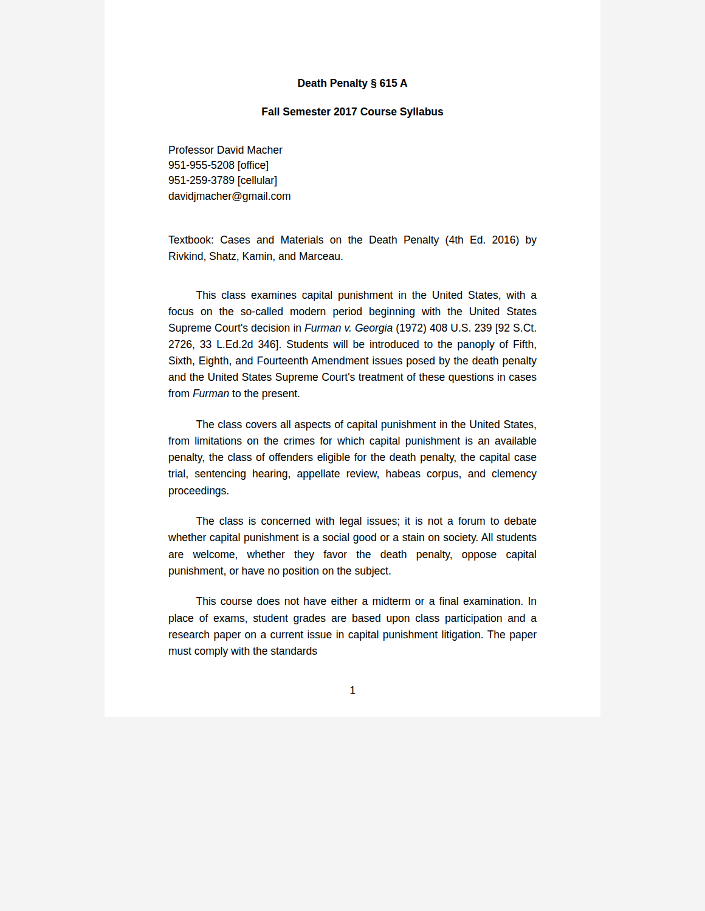Death Penalty § 615 A
Fall Semester 2017 Course Syllabus
Professor David Macher
951-955-5208 [office]
951-259-3789 [cellular]
davidjmacher@gmail.com
Textbook: Cases and Materials on the Death Penalty (4th Ed. 2016) by Rivkind, Shatz, Kamin, and Marceau.
This class examines capital punishment in the United States, with a focus on the so-called modern period beginning with the United States Supreme Court's decision in Furman v. Georgia (1972) 408 U.S. 239 [92 S.Ct. 2726, 33 L.Ed.2d 346]. Students will be introduced to the panoply of Fifth, Sixth, Eighth, and Fourteenth Amendment issues posed by the death penalty and the United States Supreme Court's treatment of these questions in cases from Furman to the present.
The class covers all aspects of capital punishment in the United States, from limitations on the crimes for which capital punishment is an available penalty, the class of offenders eligible for the death penalty, the capital case trial, sentencing hearing, appellate review, habeas corpus, and clemency proceedings.
The class is concerned with legal issues; it is not a forum to debate whether capital punishment is a social good or a stain on society. All students are welcome, whether they favor the death penalty, oppose capital punishment, or have no position on the subject.
This course does not have either a midterm or a final examination. In place of exams, student grades are based upon class participation and a research paper on a current issue in capital punishment litigation. The paper must comply with the standards
1